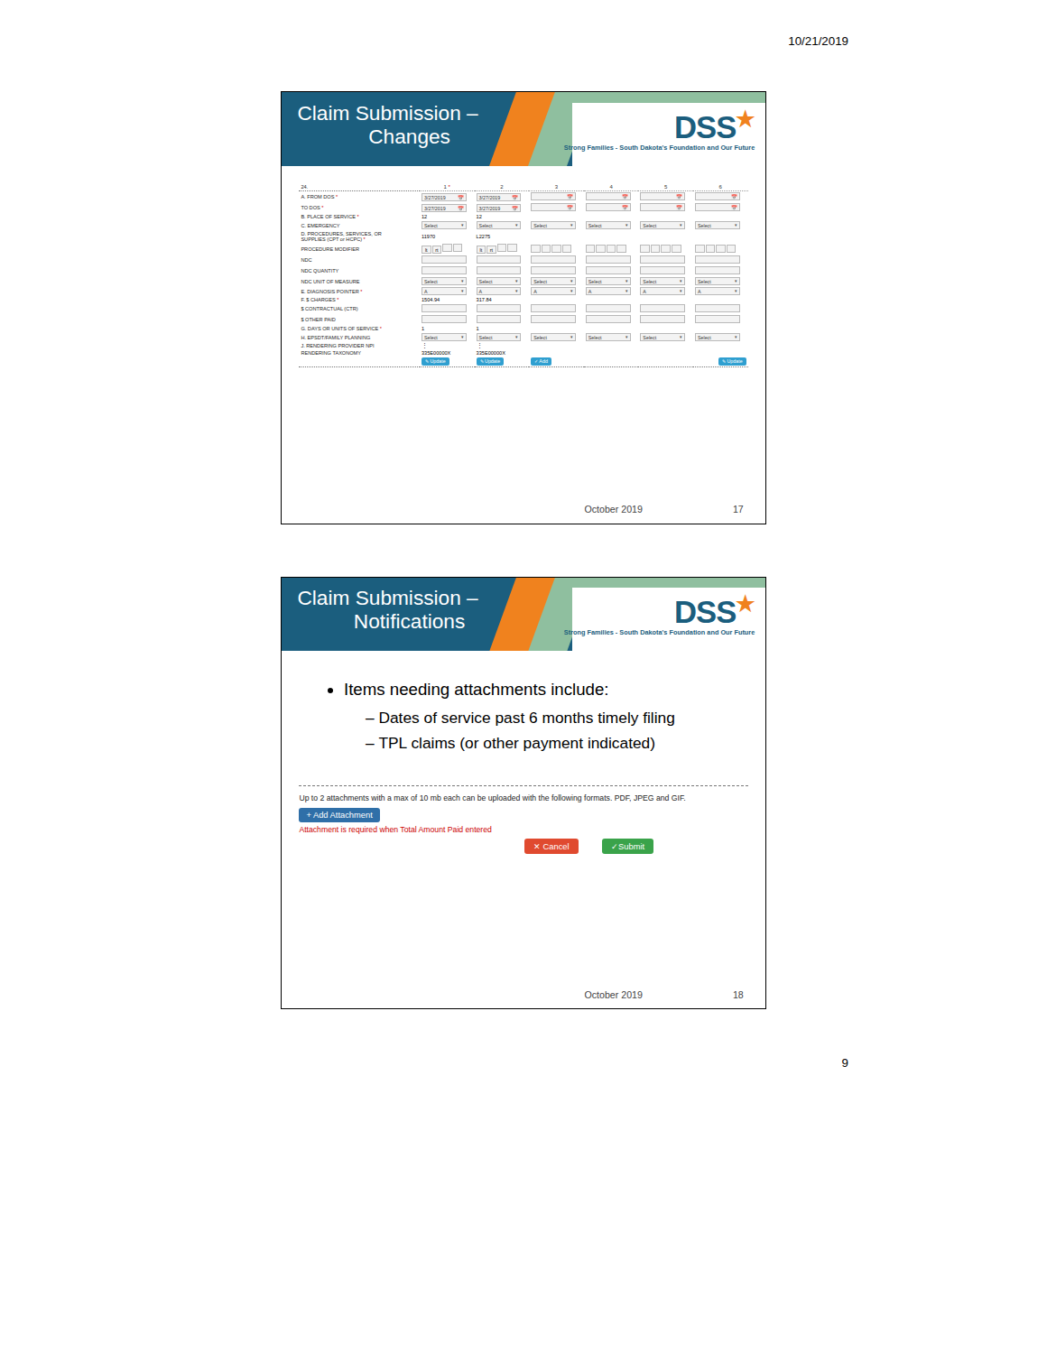10/21/2019
Claim Submission –Changes
DSS★
Strong Families - South Dakota's Foundation and Our Future
| 24. | 1 * | 2 | 3 | 4 | 5 | 6 |
| A. FROM DOS * | 3/27/2019 | 3/27/2019 | | | | |
| TO DOS * | 3/27/2019 | 3/27/2019 | | | | |
| B. PLACE OF SERVICE * | 12 | 12 | | | | |
| C. EMERGENCY | Select | Select | Select | Select | Select | Select |
| D. PROCEDURES, SERVICES, OR SUPPLIES (CPT or HCPC) * | 11970 | L2275 | | | | |
| PROCEDURE MODIFIER | lt rt | lt rt | | | | |
| NDC | | | | | | |
| NDC QUANTITY | | | | | | |
| NDC UNIT OF MEASURE | Select | Select | Select | Select | Select | Select |
| E. DIAGNOSIS POINTER * | A | A | A | A | A | A |
| F. $ CHARGES * | 1504.94 | 317.84 | | | | |
| $ CONTRACTUAL (CTR) | | | | | | |
| $ OTHER PAID | | | | | | |
| G. DAYS OR UNITS OF SERVICE * | 1 | 1 | | | | |
| H. EPSDT/FAMILY PLANNING | Select | Select | Select | Select | Select | Select |
| J. RENDERING PROVIDER NPI | ⋮ | ⋮ | | | | |
| RENDERING TAXONOMY | 335E00000X | 335E00000X | | | | |
| | ✎ Update | ✎ Update | ✓ Add | | | ✎ Update |
October 2019 17
Claim Submission –Notifications
DSS★
Strong Families - South Dakota's Foundation and Our Future
Items needing attachments include:
Dates of service past 6 months timely filing
TPL claims (or other payment indicated)
Up to 2 attachments with a max of 10 mb each can be uploaded with the following formats. PDF, JPEG and GIF.
+ Add Attachment
Attachment is required when Total Amount Paid entered
✕ Cancel ✓Submit
October 2019 18
9